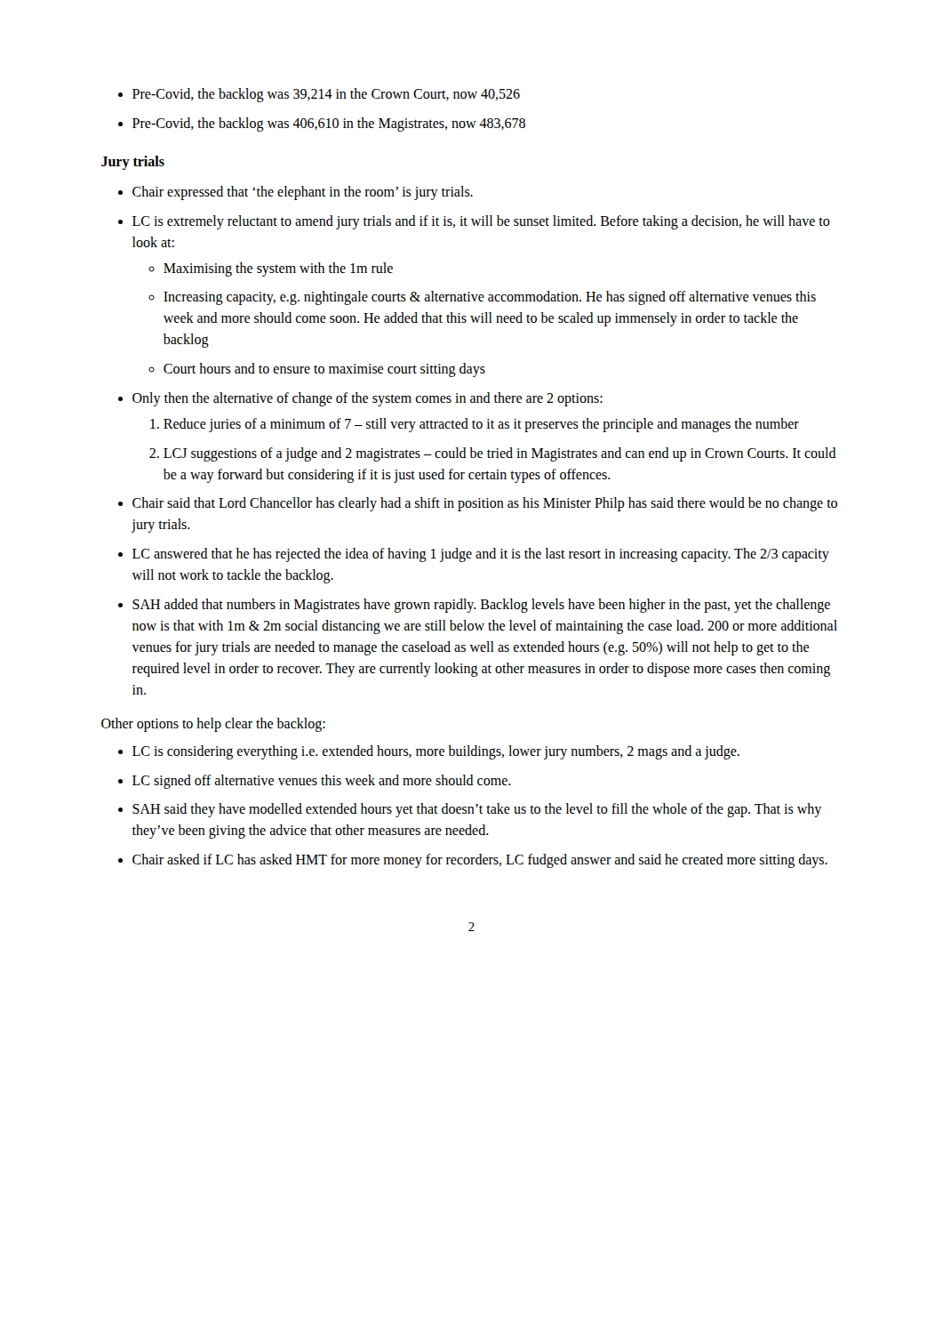Pre-Covid, the backlog was 39,214 in the Crown Court, now 40,526
Pre-Covid, the backlog was 406,610 in the Magistrates, now 483,678
Jury trials
Chair expressed that ‘the elephant in the room’ is jury trials.
LC is extremely reluctant to amend jury trials and if it is, it will be sunset limited. Before taking a decision, he will have to look at:
Maximising the system with the 1m rule
Increasing capacity, e.g. nightingale courts & alternative accommodation. He has signed off alternative venues this week and more should come soon. He added that this will need to be scaled up immensely in order to tackle the backlog
Court hours and to ensure to maximise court sitting days
Only then the alternative of change of the system comes in and there are 2 options:
Reduce juries of a minimum of 7 – still very attracted to it as it preserves the principle and manages the number
LCJ suggestions of a judge and 2 magistrates – could be tried in Magistrates and can end up in Crown Courts. It could be a way forward but considering if it is just used for certain types of offences.
Chair said that Lord Chancellor has clearly had a shift in position as his Minister Philp has said there would be no change to jury trials.
LC answered that he has rejected the idea of having 1 judge and it is the last resort in increasing capacity. The 2/3 capacity will not work to tackle the backlog.
SAH added that numbers in Magistrates have grown rapidly. Backlog levels have been higher in the past, yet the challenge now is that with 1m & 2m social distancing we are still below the level of maintaining the case load. 200 or more additional venues for jury trials are needed to manage the caseload as well as extended hours (e.g. 50%) will not help to get to the required level in order to recover. They are currently looking at other measures in order to dispose more cases then coming in.
Other options to help clear the backlog:
LC is considering everything i.e. extended hours, more buildings, lower jury numbers, 2 mags and a judge.
LC signed off alternative venues this week and more should come.
SAH said they have modelled extended hours yet that doesn’t take us to the level to fill the whole of the gap. That is why they’ve been giving the advice that other measures are needed.
Chair asked if LC has asked HMT for more money for recorders, LC fudged answer and said he created more sitting days.
2